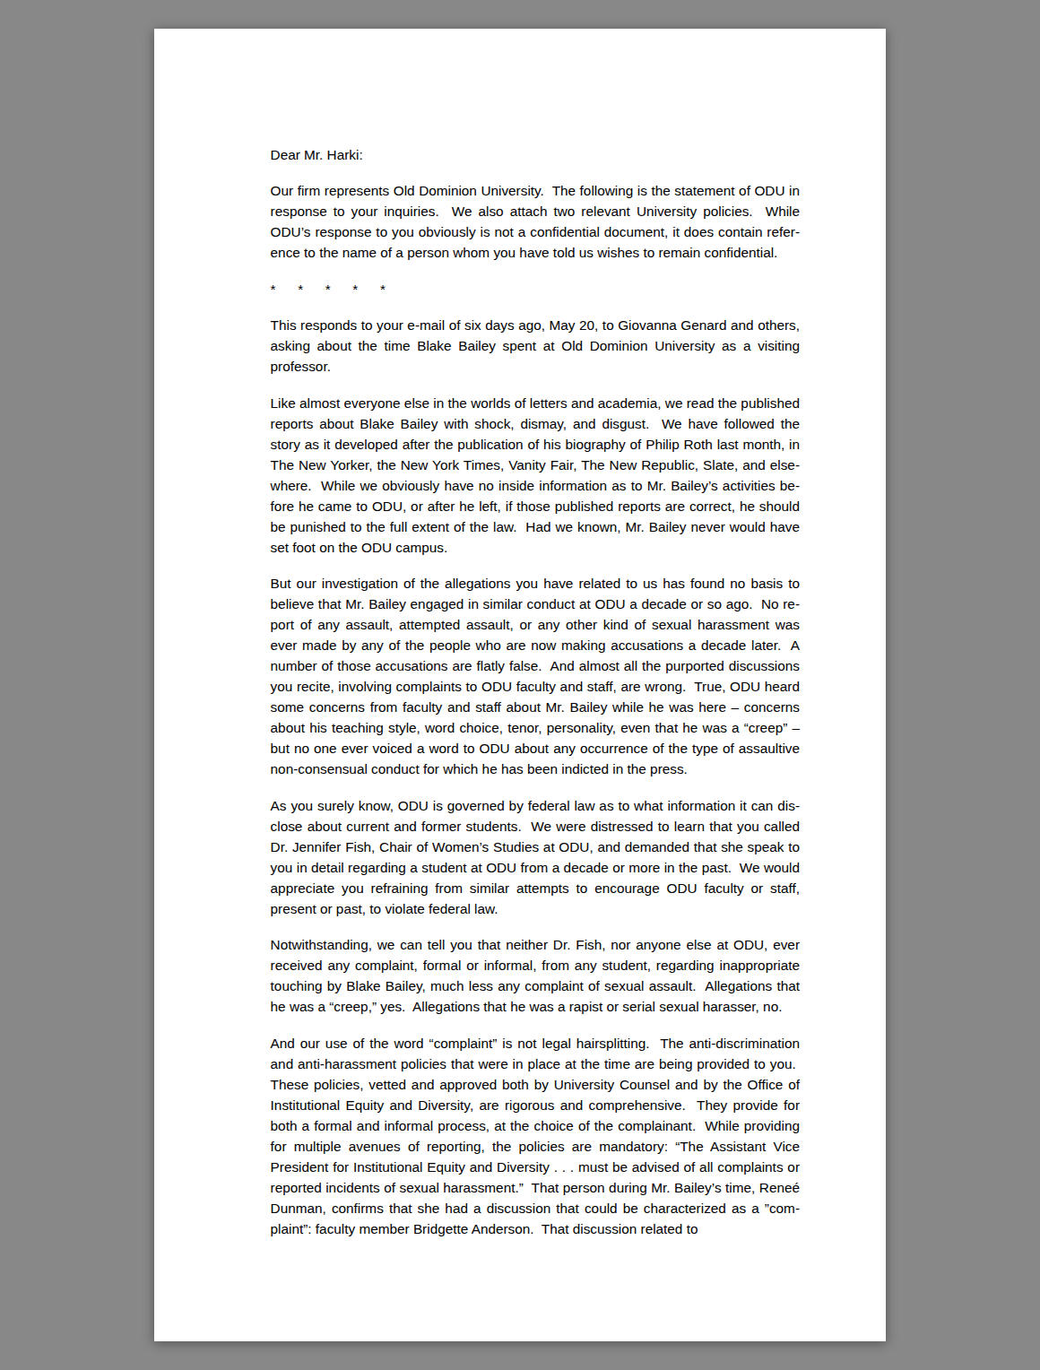Dear Mr. Harki:
Our firm represents Old Dominion University. The following is the statement of ODU in response to your inquiries. We also attach two relevant University policies. While ODU’s response to you obviously is not a confidential document, it does contain reference to the name of a person whom you have told us wishes to remain confidential.
* * * * *
This responds to your e-mail of six days ago, May 20, to Giovanna Genard and others, asking about the time Blake Bailey spent at Old Dominion University as a visiting professor.
Like almost everyone else in the worlds of letters and academia, we read the published reports about Blake Bailey with shock, dismay, and disgust. We have followed the story as it developed after the publication of his biography of Philip Roth last month, in The New Yorker, the New York Times, Vanity Fair, The New Republic, Slate, and elsewhere. While we obviously have no inside information as to Mr. Bailey’s activities before he came to ODU, or after he left, if those published reports are correct, he should be punished to the full extent of the law. Had we known, Mr. Bailey never would have set foot on the ODU campus.
But our investigation of the allegations you have related to us has found no basis to believe that Mr. Bailey engaged in similar conduct at ODU a decade or so ago. No report of any assault, attempted assault, or any other kind of sexual harassment was ever made by any of the people who are now making accusations a decade later. A number of those accusations are flatly false. And almost all the purported discussions you recite, involving complaints to ODU faculty and staff, are wrong. True, ODU heard some concerns from faculty and staff about Mr. Bailey while he was here – concerns about his teaching style, word choice, tenor, personality, even that he was a “creep” – but no one ever voiced a word to ODU about any occurrence of the type of assaultive non-consensual conduct for which he has been indicted in the press.
As you surely know, ODU is governed by federal law as to what information it can disclose about current and former students. We were distressed to learn that you called Dr. Jennifer Fish, Chair of Women’s Studies at ODU, and demanded that she speak to you in detail regarding a student at ODU from a decade or more in the past. We would appreciate you refraining from similar attempts to encourage ODU faculty or staff, present or past, to violate federal law.
Notwithstanding, we can tell you that neither Dr. Fish, nor anyone else at ODU, ever received any complaint, formal or informal, from any student, regarding inappropriate touching by Blake Bailey, much less any complaint of sexual assault. Allegations that he was a “creep,” yes. Allegations that he was a rapist or serial sexual harasser, no.
And our use of the word “complaint” is not legal hairsplitting. The anti-discrimination and anti-harassment policies that were in place at the time are being provided to you. These policies, vetted and approved both by University Counsel and by the Office of Institutional Equity and Diversity, are rigorous and comprehensive. They provide for both a formal and informal process, at the choice of the complainant. While providing for multiple avenues of reporting, the policies are mandatory: “The Assistant Vice President for Institutional Equity and Diversity . . . must be advised of all complaints or reported incidents of sexual harassment.” That person during Mr. Bailey’s time, Reneé Dunman, confirms that she had a discussion that could be characterized as a ”complaint”: faculty member Bridgette Anderson. That discussion related to